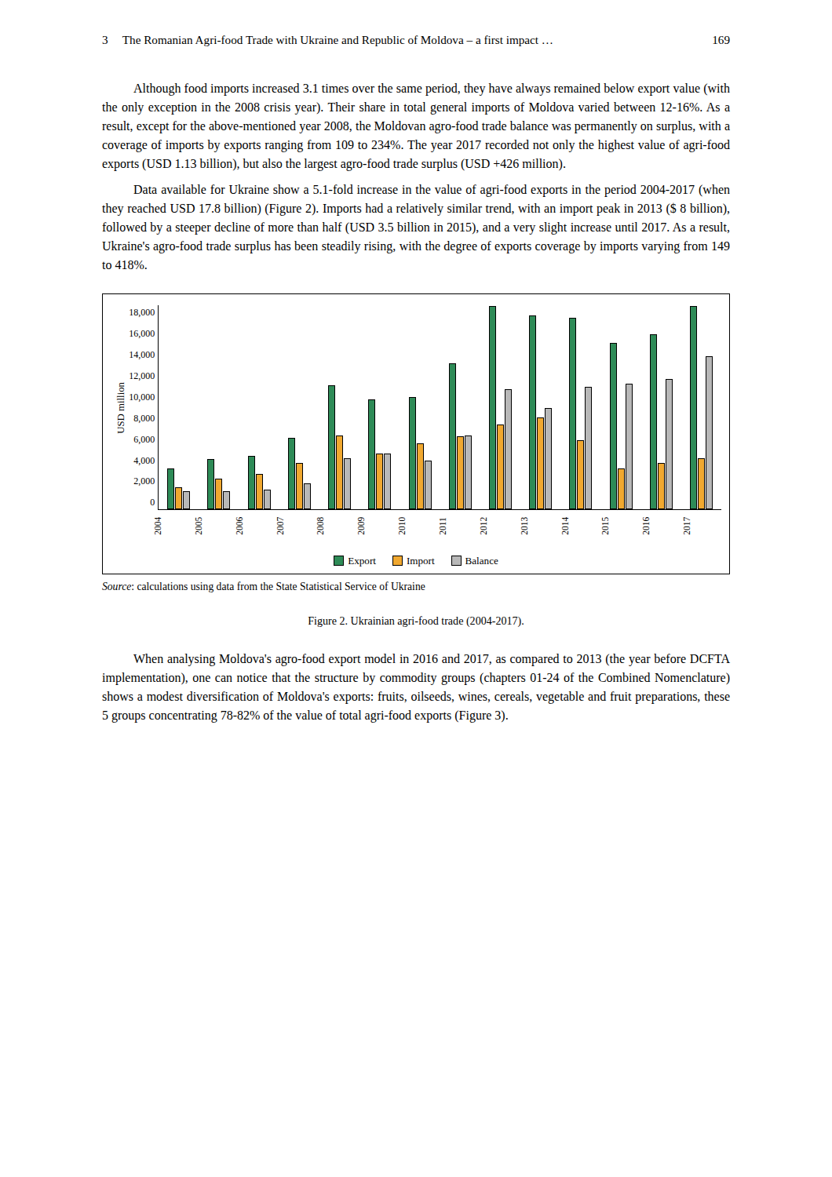3 The Romanian Agri-food Trade with Ukraine and Republic of Moldova – a first impact … 169
Although food imports increased 3.1 times over the same period, they have always remained below export value (with the only exception in the 2008 crisis year). Their share in total general imports of Moldova varied between 12-16%. As a result, except for the above-mentioned year 2008, the Moldovan agro-food trade balance was permanently on surplus, with a coverage of imports by exports ranging from 109 to 234%. The year 2017 recorded not only the highest value of agri-food exports (USD 1.13 billion), but also the largest agro-food trade surplus (USD +426 million).
Data available for Ukraine show a 5.1-fold increase in the value of agri-food exports in the period 2004-2017 (when they reached USD 17.8 billion) (Figure 2). Imports had a relatively similar trend, with an import peak in 2013 ($ 8 billion), followed by a steeper decline of more than half (USD 3.5 billion in 2015), and a very slight increase until 2017. As a result, Ukraine's agro-food trade surplus has been steadily rising, with the degree of exports coverage by imports varying from 149 to 418%.
USD million
18,000
16,000
14,000
12,000
10,000
8,000
6,000
4,000
2,000
0
2004 2005 2006 2007 2008 2009 2010 2011 2012 2013 2014 2015 2016 2017
Export Import Balance
Source: calculations using data from the State Statistical Service of Ukraine
Figure 2. Ukrainian agri-food trade (2004-2017).
When analysing Moldova's agro-food export model in 2016 and 2017, as compared to 2013 (the year before DCFTA implementation), one can notice that the structure by commodity groups (chapters 01-24 of the Combined Nomenclature) shows a modest diversification of Moldova's exports: fruits, oilseeds, wines, cereals, vegetable and fruit preparations, these 5 groups concentrating 78-82% of the value of total agri-food exports (Figure 3).